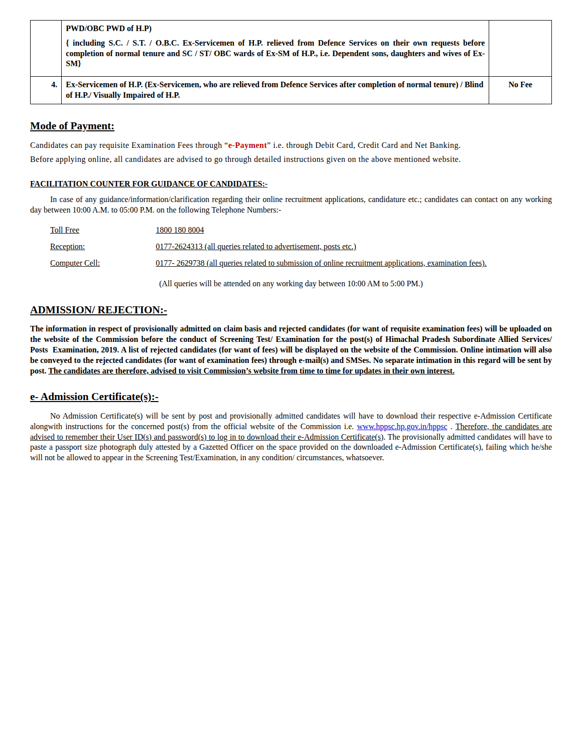| | PWD/OBC PWD of H.P) { including S.C. / S.T. / O.B.C. Ex-Servicemen of H.P. relieved from Defence Services on their own requests before completion of normal tenure and SC / ST/ OBC wards of Ex-SM of H.P., i.e. Dependent sons, daughters and wives of Ex-SM} | |
| 4. | Ex-Servicemen of H.P. (Ex-Servicemen, who are relieved from Defence Services after completion of normal tenure) / Blind of H.P./ Visually Impaired of H.P. | No Fee |
Mode of Payment:
Candidates can pay requisite Examination Fees through “e-Payment” i.e. through Debit Card, Credit Card and Net Banking.
Before applying online, all candidates are advised to go through detailed instructions given on the above mentioned website.
FACILITATION COUNTER FOR GUIDANCE OF CANDIDATES:-
In case of any guidance/information/clarification regarding their online recruitment applications, candidature etc.; candidates can contact on any working day between 10:00 A.M. to 05:00 P.M. on the following Telephone Numbers:-
| Toll Free | 1800 180 8004 |
| Reception: | 0177-2624313 (all queries related to advertisement, posts etc.) |
| Computer Cell: | 0177- 2629738 (all queries related to submission of online recruitment applications, examination fees). |
(All queries will be attended on any working day between 10:00 AM to 5:00 PM.)
ADMISSION/ REJECTION:-
The information in respect of provisionally admitted on claim basis and rejected candidates (for want of requisite examination fees) will be uploaded on the website of the Commission before the conduct of Screening Test/ Examination for the post(s) of Himachal Pradesh Subordinate Allied Services/ Posts Examination, 2019. A list of rejected candidates (for want of fees) will be displayed on the website of the Commission. Online intimation will also be conveyed to the rejected candidates (for want of examination fees) through e-mail(s) and SMSes. No separate intimation in this regard will be sent by post. The candidates are therefore, advised to visit Commission’s website from time to time for updates in their own interest.
e- Admission Certificate(s):-
No Admission Certificate(s) will be sent by post and provisionally admitted candidates will have to download their respective e-Admission Certificate alongwith instructions for the concerned post(s) from the official website of the Commission i.e. www.hppsc.hp.gov.in/hppsc . Therefore, the candidates are advised to remember their User ID(s) and password(s) to log in to download their e-Admission Certificate(s). The provisionally admitted candidates will have to paste a passport size photograph duly attested by a Gazetted Officer on the space provided on the downloaded e-Admission Certificate(s), failing which he/she will not be allowed to appear in the Screening Test/Examination, in any condition/ circumstances, whatsoever.